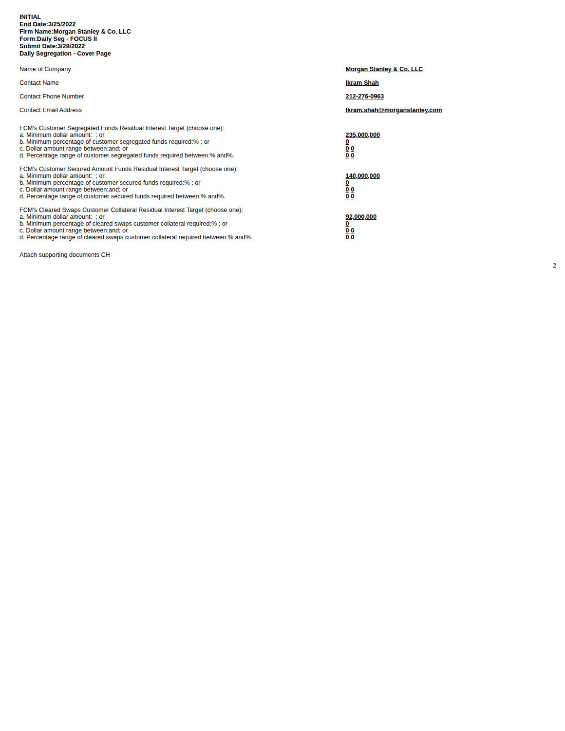INITIAL
End Date:3/25/2022
Firm Name:Morgan Stanley & Co. LLC
Form:Daily Seg - FOCUS II
Submit Date:3/28/2022
Daily Segregation - Cover Page
| Name of Company | Morgan Stanley & Co. LLC |
| Contact Name | Ikram Shah |
| Contact Phone Number | 212-276-0963 |
| Contact Email Address | Ikram.shah@morganstanley.com |
| FCM's Customer Segregated Funds Residual Interest Target (choose one): |
| a. Minimum dollar amount: ; or | 235,000,000 |
| b. Minimum percentage of customer segregated funds required:% ; or | 0 |
| c. Dollar amount range between:and; or | 0 0 |
| d. Percentage range of customer segregated funds required between:% and%. | 0 0 |
| FCM's Customer Secured Amount Funds Residual Interest Target (choose one): |
| a. Minimum dollar amount: ; or | 140,000,000 |
| b. Minimum percentage of customer secured funds required:% ; or | 0 |
| c. Dollar amount range between:and; or | 0 0 |
| d. Percentage range of customer secured funds required between:% and%. | 0 0 |
| FCM's Cleared Swaps Customer Collateral Residual Interest Target (choose one): |
| a. Minimum dollar amount: ; or | 92,000,000 |
| b. Minimum percentage of cleared swaps customer collateral required:% ; or | 0 |
| c. Dollar amount range between:and; or | 0 0 |
| d. Percentage range of cleared swaps customer collateral required between:% and%. | 0 0 |
Attach supporting documents CH
2